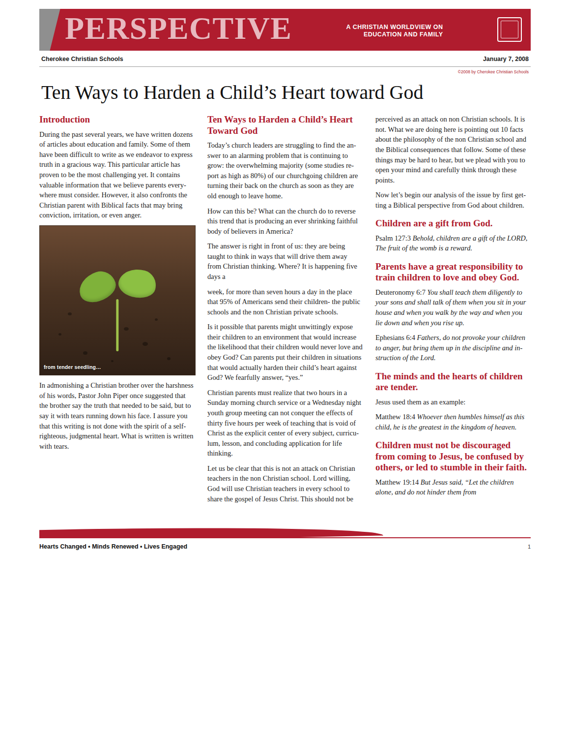PERSPECTIVE
A Christian Worldview on
Education and Family
Cherokee Christian Schools January 7, 2008
©2008 by Cherokee Christian Schools
Ten Ways to Harden a Child’s Heart toward God
Introduction
During the past several years, we have written dozens of articles about education and family. Some of them have been difficult to write as we endeavor to express truth in a gracious way. This particular article has proven to be the most challenging yet. It contains valuable information that we believe parents everywhere must consider. However, it also confronts the Christian parent with Biblical facts that may bring conviction, irritation, or even anger.
from tender seedling…
In admonishing a Christian brother over the harshness of his words, Pastor John Piper once suggested that the brother say the truth that needed to be said, but to say it with tears running down his face. I assure you that this writing is not done with the spirit of a self-righteous, judgmental heart. What is written is written with tears.
Ten Ways to Harden a Child’s Heart Toward God
Today’s church leaders are struggling to find the answer to an alarming problem that is continuing to grow: the overwhelming majority (some studies report as high as 80%) of our churchgoing children are turning their back on the church as soon as they are old enough to leave home.
How can this be? What can the church do to reverse this trend that is producing an ever shrinking faithful body of believers in America?
The answer is right in front of us: they are being taught to think in ways that will drive them away from Christian thinking. Where? It is happening five days a
week, for more than seven hours a day in the place that 95% of Americans send their children- the public schools and the non Christian private schools.
Is it possible that parents might unwittingly expose their children to an environment that would increase the likelihood that their children would never love and obey God? Can parents put their children in situations that would actually harden their child’s heart against God? We fearfully answer, “yes.”
Christian parents must realize that two hours in a Sunday morning church service or a Wednesday night youth group meeting can not conquer the effects of thirty five hours per week of teaching that is void of Christ as the explicit center of every subject, curriculum, lesson, and concluding application for life thinking.
Let us be clear that this is not an attack on Christian teachers in the non Christian school. Lord willing, God will use Christian teachers in every school to share the gospel of Jesus Christ. This should not be perceived as an attack on non Christian schools. It is not. What we are doing here is pointing out 10 facts about the philosophy of the non Christian school and the Biblical consequences that follow. Some of these things may be hard to hear, but we plead with you to open your mind and carefully think through these points.
Now let’s begin our analysis of the issue by first getting a Biblical perspective from God about children.
Children are a gift from God.
Psalm 127:3 Behold, children are a gift of the LORD, The fruit of the womb is a reward.
Parents have a great responsibility to train children to love and obey God.
Deuteronomy 6:7 You shall teach them diligently to your sons and shall talk of them when you sit in your house and when you walk by the way and when you lie down and when you rise up.
Ephesians 6:4 Fathers, do not provoke your children to anger, but bring them up in the discipline and instruction of the Lord.
The minds and the hearts of children are tender.
Jesus used them as an example:
Matthew 18:4 Whoever then humbles himself as this child, he is the greatest in the kingdom of heaven.
Children must not be discouraged from coming to Jesus, be confused by others, or led to stumble in their faith.
Matthew 19:14 But Jesus said, “Let the children alone, and do not hinder them from
Hearts Changed • Minds Renewed • Lives Engaged
1